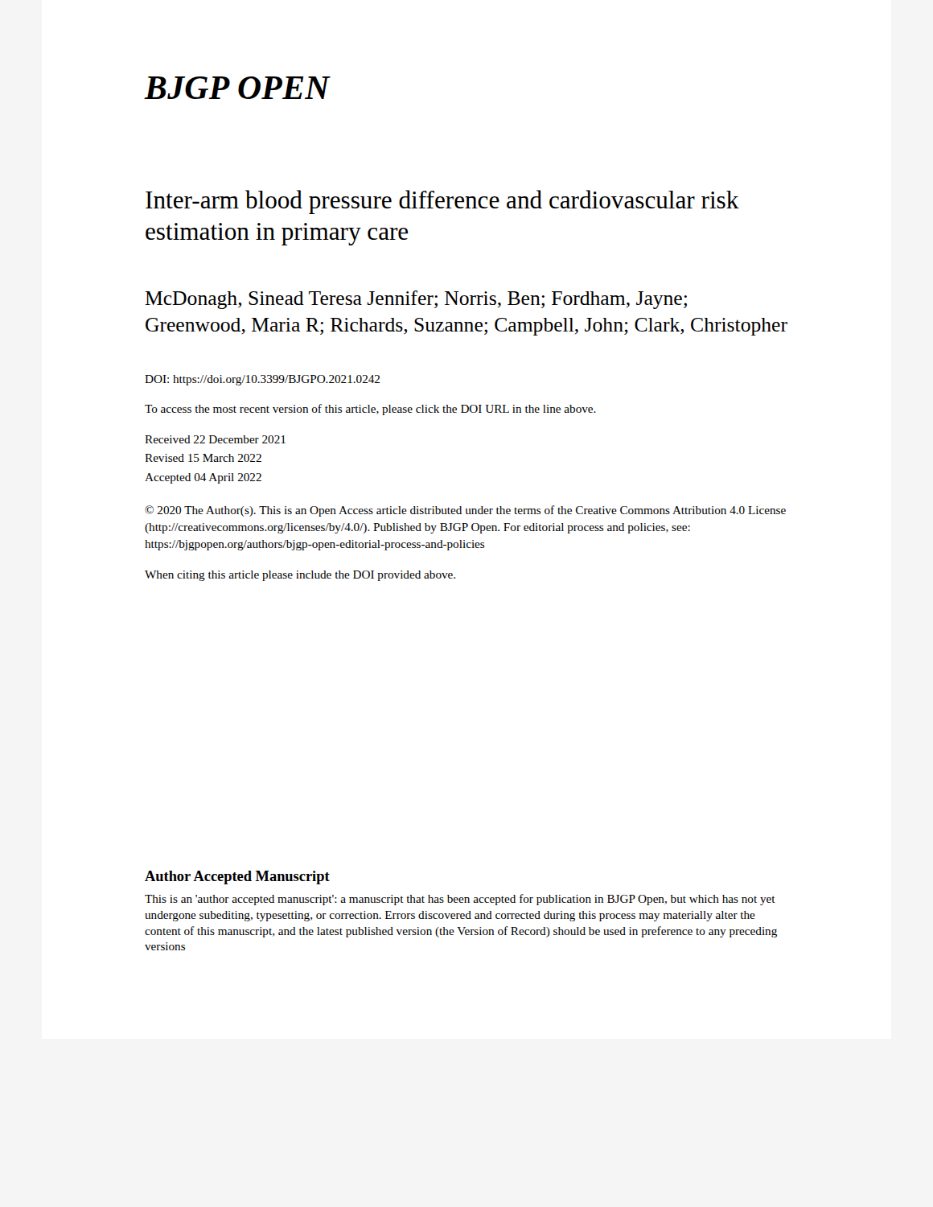BJGP OPEN
Inter-arm blood pressure difference and cardiovascular risk estimation in primary care
McDonagh, Sinead Teresa Jennifer; Norris, Ben; Fordham, Jayne; Greenwood, Maria R; Richards, Suzanne; Campbell, John; Clark, Christopher
DOI: https://doi.org/10.3399/BJGPO.2021.0242
To access the most recent version of this article, please click the DOI URL in the line above.
Received 22 December 2021
Revised 15 March 2022
Accepted 04 April 2022
© 2020 The Author(s). This is an Open Access article distributed under the terms of the Creative Commons Attribution 4.0 License (http://creativecommons.org/licenses/by/4.0/). Published by BJGP Open. For editorial process and policies, see: https://bjgpopen.org/authors/bjgp-open-editorial-process-and-policies
When citing this article please include the DOI provided above.
Author Accepted Manuscript
This is an 'author accepted manuscript': a manuscript that has been accepted for publication in BJGP Open, but which has not yet undergone subediting, typesetting, or correction. Errors discovered and corrected during this process may materially alter the content of this manuscript, and the latest published version (the Version of Record) should be used in preference to any preceding versions